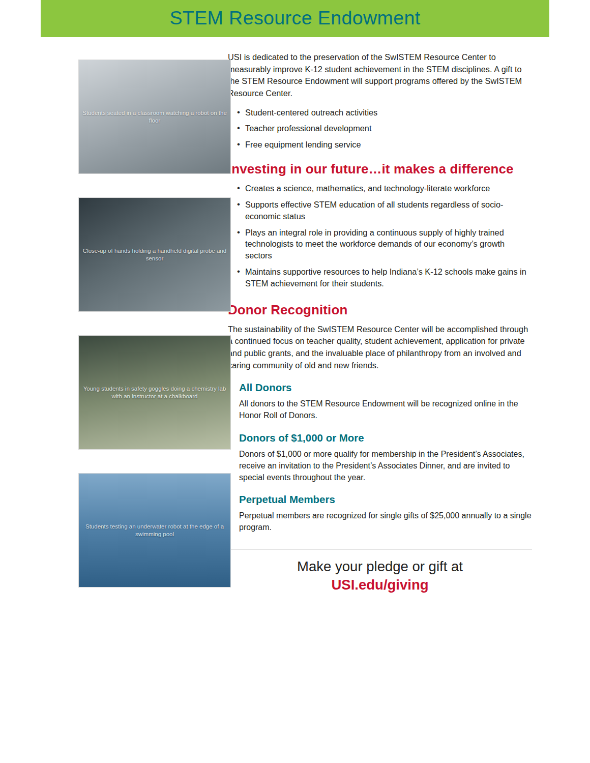STEM Resource Endowment
Students seated in a classroom watching a robot on the floor
Close-up of hands holding a handheld digital probe and sensor
Young students in safety goggles doing a chemistry lab with an instructor at a chalkboard
Students testing an underwater robot at the edge of a swimming pool
USI is dedicated to the preservation of the SwISTEM Resource Center to measurably improve K-12 student achievement in the STEM disciplines. A gift to the STEM Resource Endowment will support programs offered by the SwISTEM Resource Center.
Student-centered outreach activities
Teacher professional development
Free equipment lending service
Investing in our future…it makes a difference
Creates a science, mathematics, and technology-literate workforce
Supports effective STEM education of all students regardless of socio-economic status
Plays an integral role in providing a continuous supply of highly trained technologists to meet the workforce demands of our economy’s growth sectors
Maintains supportive resources to help Indiana’s K-12 schools make gains in STEM achievement for their students.
Donor Recognition
The sustainability of the SwISTEM Resource Center will be accomplished through a continued focus on teacher quality, student achievement, application for private and public grants, and the invaluable place of philanthropy from an involved and caring community of old and new friends.
All Donors
All donors to the STEM Resource Endowment will be recognized online in the Honor Roll of Donors.
Donors of $1,000 or More
Donors of $1,000 or more qualify for membership in the President’s Associates, receive an invitation to the President’s Associates Dinner, and are invited to special events throughout the year.
Perpetual Members
Perpetual members are recognized for single gifts of $25,000 annually to a single program.
Make your pledge or gift at
USI.edu/giving